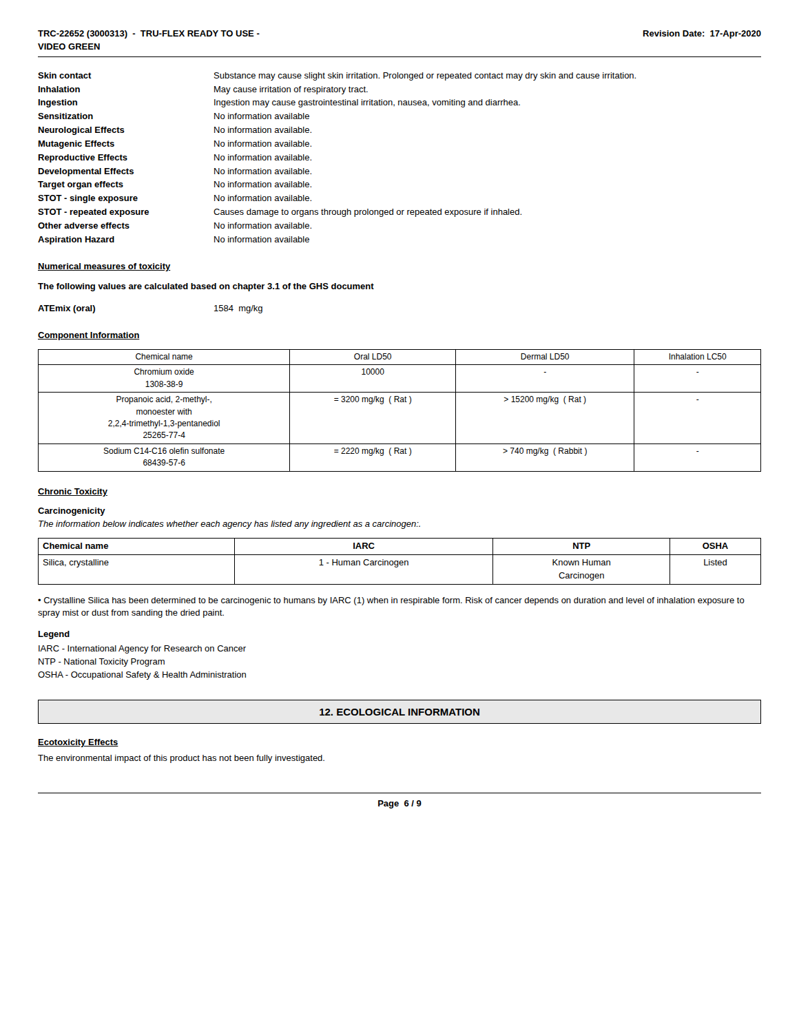TRC-22652 (3000313) - TRU-FLEX READY TO USE -
VIDEO GREEN
Revision Date: 17-Apr-2020
Skin contact
Substance may cause slight skin irritation. Prolonged or repeated contact may dry skin and cause irritation.
Inhalation
May cause irritation of respiratory tract.
Ingestion
Ingestion may cause gastrointestinal irritation, nausea, vomiting and diarrhea.
Sensitization
No information available
Neurological Effects
No information available.
Mutagenic Effects
No information available.
Reproductive Effects
No information available.
Developmental Effects
No information available.
Target organ effects
No information available.
STOT - single exposure
No information available.
STOT - repeated exposure
Causes damage to organs through prolonged or repeated exposure if inhaled.
Other adverse effects
No information available.
Aspiration Hazard
No information available
Numerical measures of toxicity
The following values are calculated based on chapter 3.1 of the GHS document
ATEmix (oral)
1584 mg/kg
Component Information
| Chemical name | Oral LD50 | Dermal LD50 | Inhalation LC50 |
| --- | --- | --- | --- |
| Chromium oxide 1308-38-9 | 10000 | - | - |
| Propanoic acid, 2-methyl-, monoester with 2,2,4-trimethyl-1,3-pentanediol 25265-77-4 | = 3200 mg/kg ( Rat ) | > 15200 mg/kg ( Rat ) | - |
| Sodium C14-C16 olefin sulfonate 68439-57-6 | = 2220 mg/kg ( Rat ) | > 740 mg/kg ( Rabbit ) | - |
Chronic Toxicity
Carcinogenicity
The information below indicates whether each agency has listed any ingredient as a carcinogen:.
| Chemical name | IARC | NTP | OSHA |
| --- | --- | --- | --- |
| Silica, crystalline | 1 - Human Carcinogen | Known Human Carcinogen | Listed |
• Crystalline Silica has been determined to be carcinogenic to humans by IARC (1) when in respirable form. Risk of cancer depends on duration and level of inhalation exposure to spray mist or dust from sanding the dried paint.
Legend
IARC - International Agency for Research on Cancer
NTP - National Toxicity Program
OSHA - Occupational Safety & Health Administration
12. ECOLOGICAL INFORMATION
Ecotoxicity Effects
The environmental impact of this product has not been fully investigated.
Page 6 / 9